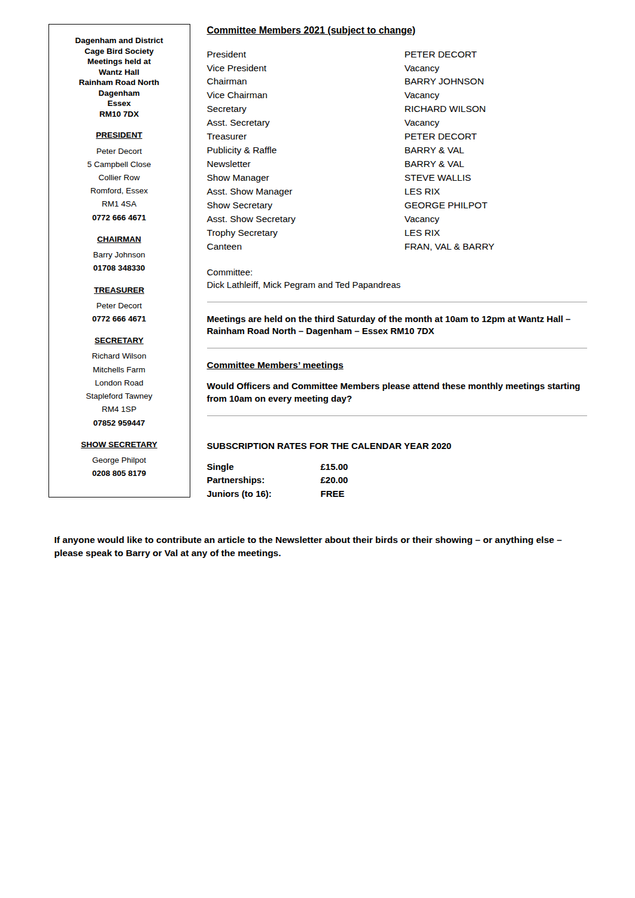Dagenham and District
Cage Bird Society
Meetings held at
Wantz Hall
Rainham Road North
Dagenham
Essex
RM10 7DX
PRESIDENT
Peter Decort
5 Campbell Close
Collier Row
Romford, Essex
RM1 4SA
0772 666 4671
CHAIRMAN
Barry Johnson
01708 348330
TREASURER
Peter Decort
0772 666 4671
SECRETARY
Richard Wilson
Mitchells Farm
London Road
Stapleford Tawney
RM4 1SP
07852 959447
SHOW SECRETARY
George Philpot
0208 805 8179
Committee Members 2021 (subject to change)
| President | PETER DECORT |
| Vice President | Vacancy |
| Chairman | BARRY JOHNSON |
| Vice Chairman | Vacancy |
| Secretary | RICHARD WILSON |
| Asst. Secretary | Vacancy |
| Treasurer | PETER DECORT |
| Publicity & Raffle | BARRY & VAL |
| Newsletter | BARRY & VAL |
| Show Manager | STEVE WALLIS |
| Asst. Show Manager | LES RIX |
| Show Secretary | GEORGE PHILPOT |
| Asst. Show Secretary | Vacancy |
| Trophy Secretary | LES RIX |
| Canteen | FRAN, VAL & BARRY |
Committee:
Dick Lathleiff, Mick Pegram and Ted Papandreas
Meetings are held on the third Saturday of the month at 10am to 12pm at Wantz Hall – Rainham Road North – Dagenham – Essex RM10 7DX
Committee Members’ meetings
Would Officers and Committee Members please attend these monthly meetings starting from 10am on every meeting day?
SUBSCRIPTION RATES FOR THE CALENDAR YEAR 2020
| Single | £15.00 |
| Partnerships: | £20.00 |
| Juniors (to 16): | FREE |
If anyone would like to contribute an article to the Newsletter about their birds or their showing – or anything else – please speak to Barry or Val at any of the meetings.